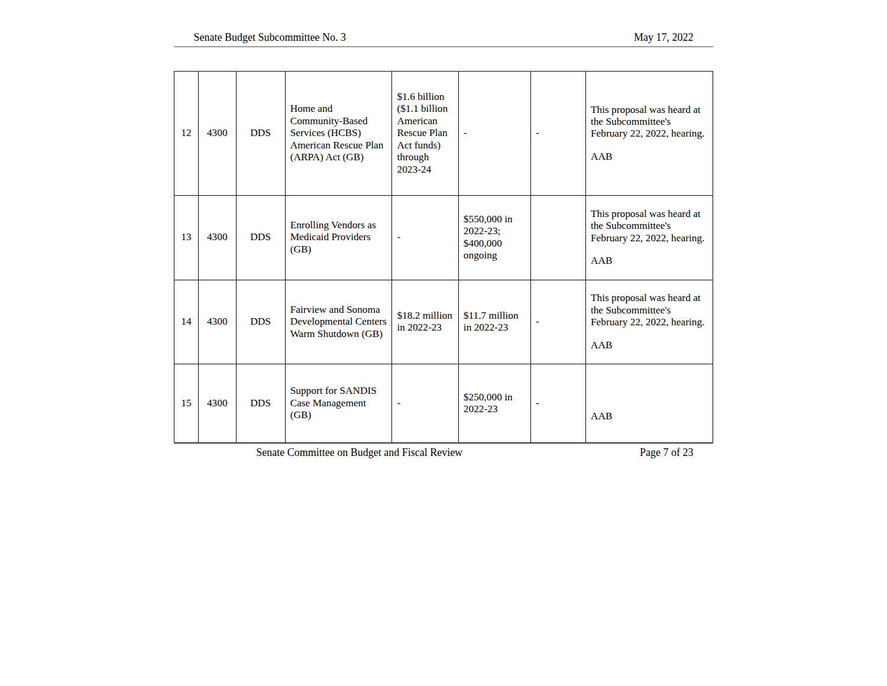Senate Budget Subcommittee No. 3
May 17, 2022
| 12 | 4300 | DDS | Home and Community-Based Services (HCBS) American Rescue Plan (ARPA) Act (GB) | $1.6 billion ($1.1 billion American Rescue Plan Act funds) through 2023-24 | - | - | This proposal was heard at the Subcommittee's February 22, 2022, hearing. AAB |
| 13 | 4300 | DDS | Enrolling Vendors as Medicaid Providers (GB) | - | $550,000 in 2022-23; $400,000 ongoing | | This proposal was heard at the Subcommittee's February 22, 2022, hearing. AAB |
| 14 | 4300 | DDS | Fairview and Sonoma Developmental Centers Warm Shutdown (GB) | $18.2 million in 2022-23 | $11.7 million in 2022-23 | - | This proposal was heard at the Subcommittee's February 22, 2022, hearing. AAB |
| 15 | 4300 | DDS | Support for SANDIS Case Management (GB) | - | $250,000 in 2022-23 | - | AAB |
Senate Committee on Budget and Fiscal Review
Page 7 of 23